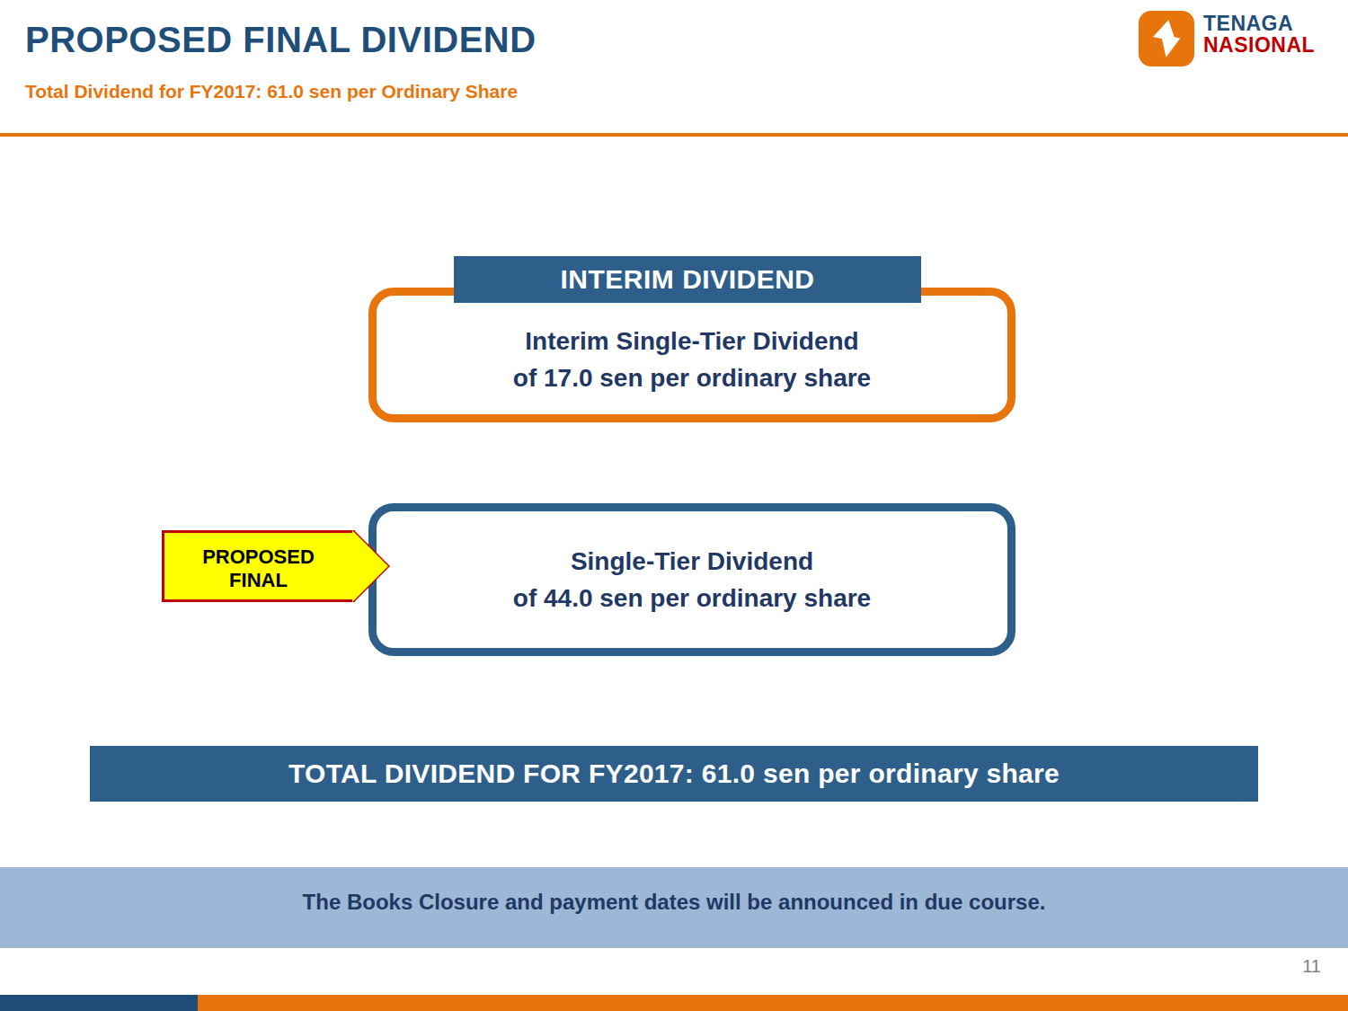PROPOSED FINAL DIVIDEND
Total Dividend for FY2017: 61.0 sen per Ordinary Share
TENAGA
NASIONAL
INTERIM DIVIDEND
Interim Single-Tier Dividend
of 17.0 sen per ordinary share
Single-Tier Dividend
of 44.0 sen per ordinary share
PROPOSED
FINAL
TOTAL DIVIDEND FOR FY2017: 61.0 sen per ordinary share
The Books Closure and payment dates will be announced in due course.
11